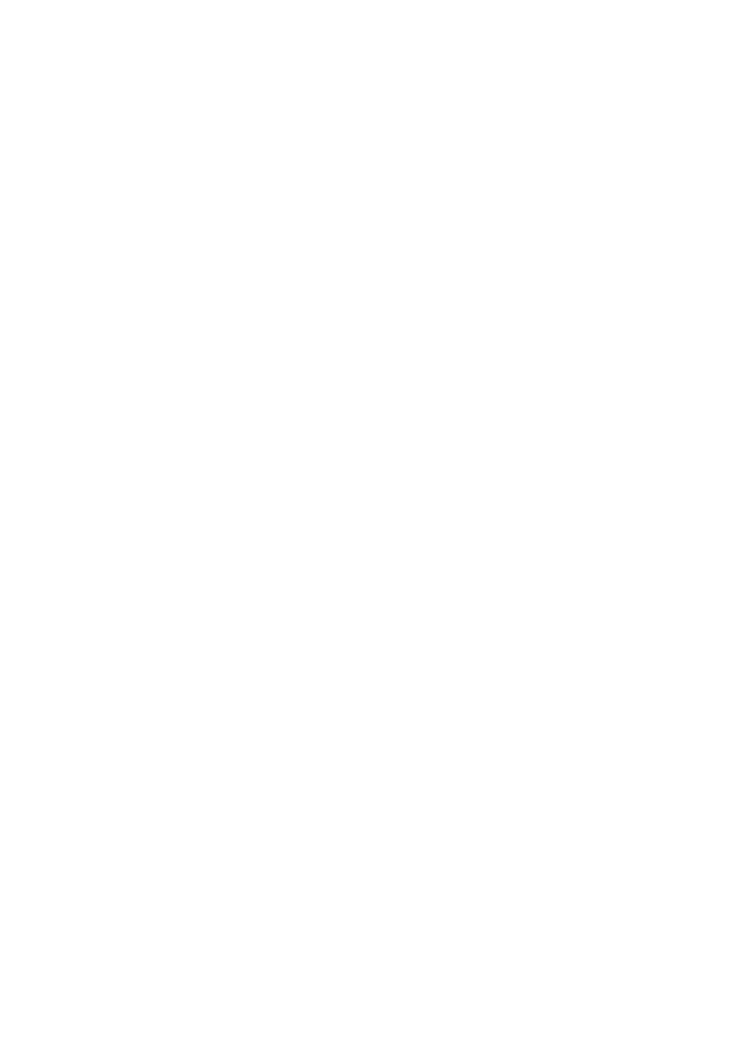Riders gathered at a filling station forecourt for a charity ride, with motorcycles parked in the foreground.